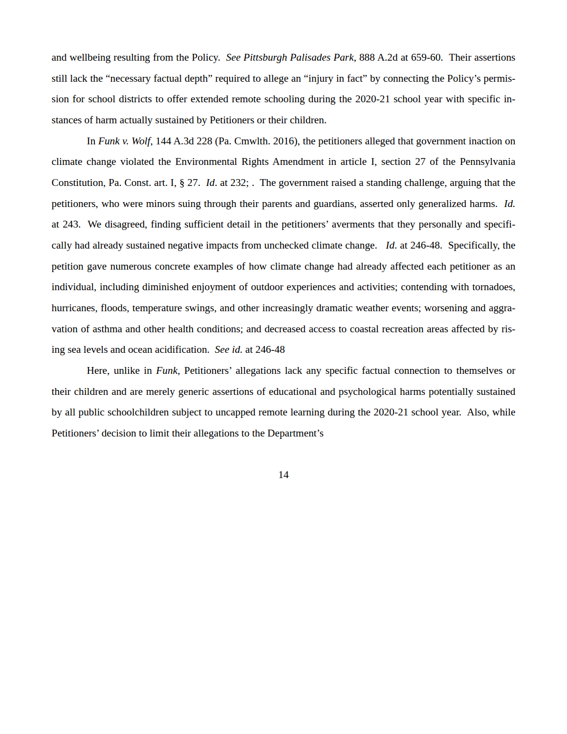and wellbeing resulting from the Policy. See Pittsburgh Palisades Park, 888 A.2d at 659-60. Their assertions still lack the “necessary factual depth” required to allege an “injury in fact” by connecting the Policy’s permission for school districts to offer extended remote schooling during the 2020-21 school year with specific instances of harm actually sustained by Petitioners or their children.
In Funk v. Wolf, 144 A.3d 228 (Pa. Cmwlth. 2016), the petitioners alleged that government inaction on climate change violated the Environmental Rights Amendment in article I, section 27 of the Pennsylvania Constitution, Pa. Const. art. I, § 27. Id. at 232; . The government raised a standing challenge, arguing that the petitioners, who were minors suing through their parents and guardians, asserted only generalized harms. Id. at 243. We disagreed, finding sufficient detail in the petitioners’ averments that they personally and specifically had already sustained negative impacts from unchecked climate change. Id. at 246-48. Specifically, the petition gave numerous concrete examples of how climate change had already affected each petitioner as an individual, including diminished enjoyment of outdoor experiences and activities; contending with tornadoes, hurricanes, floods, temperature swings, and other increasingly dramatic weather events; worsening and aggravation of asthma and other health conditions; and decreased access to coastal recreation areas affected by rising sea levels and ocean acidification. See id. at 246-48
Here, unlike in Funk, Petitioners’ allegations lack any specific factual connection to themselves or their children and are merely generic assertions of educational and psychological harms potentially sustained by all public schoolchildren subject to uncapped remote learning during the 2020-21 school year. Also, while Petitioners’ decision to limit their allegations to the Department’s
14